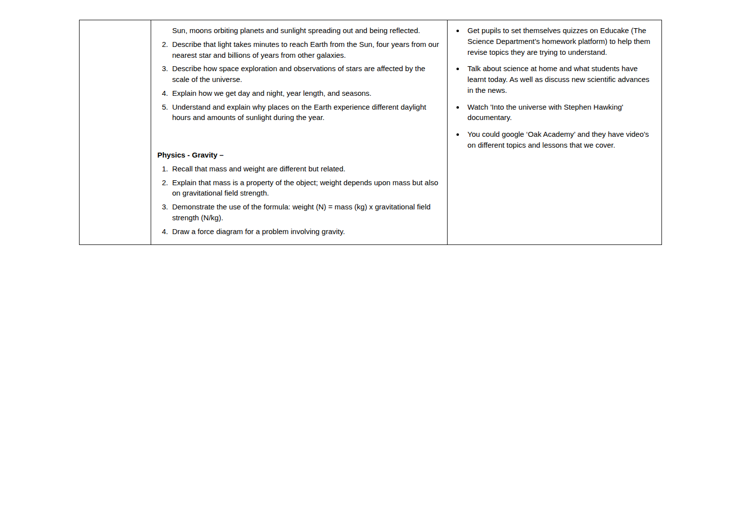| | Sun, moons orbiting planets and sunlight spreading out and being reflected. Describe that light takes minutes to reach Earth from the Sun, four years from our nearest star and billions of years from other galaxies. Describe how space exploration and observations of stars are affected by the scale of the universe. Explain how we get day and night, year length, and seasons. Understand and explain why places on the Earth experience different daylight hours and amounts of sunlight during the year. Physics - Gravity – Recall that mass and weight are different but related. Explain that mass is a property of the object; weight depends upon mass but also on gravitational field strength. Demonstrate the use of the formula: weight (N) = mass (kg) x gravitational field strength (N/kg). Draw a force diagram for a problem involving gravity. | Get pupils to set themselves quizzes on Educake (The Science Department’s homework platform) to help them revise topics they are trying to understand. Talk about science at home and what students have learnt today. As well as discuss new scientific advances in the news. Watch 'Into the universe with Stephen Hawking' documentary. You could google ‘Oak Academy’ and they have video’s on different topics and lessons that we cover. |